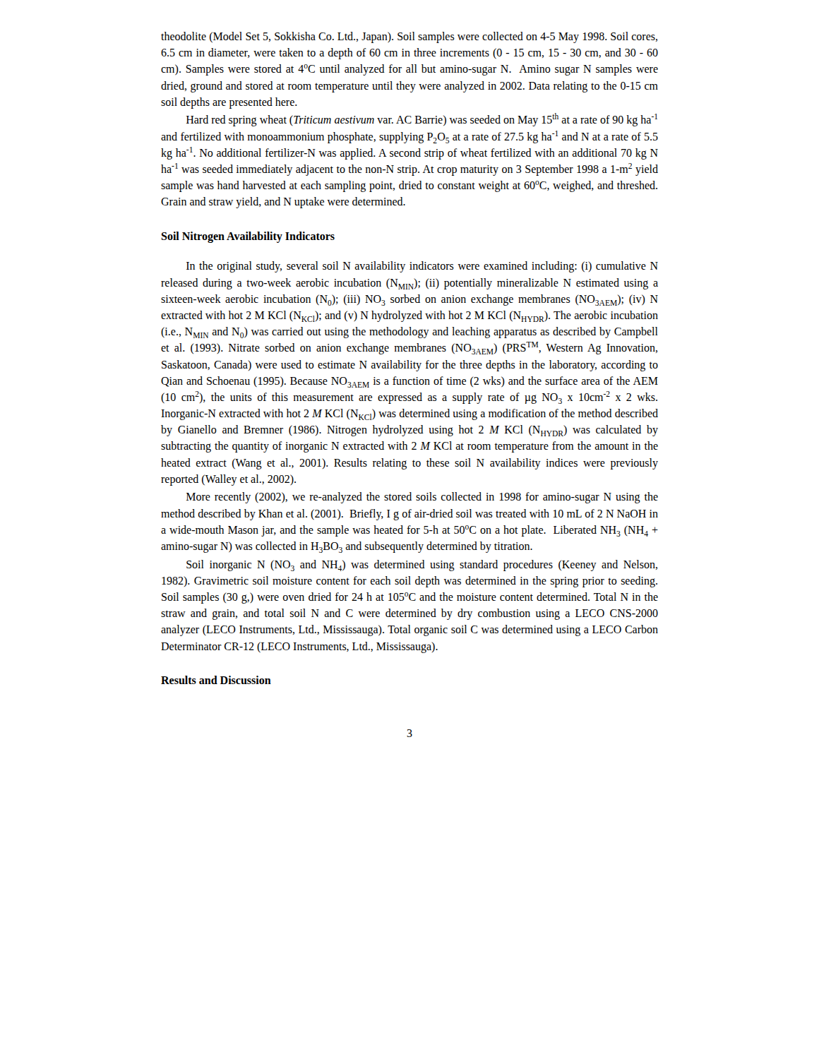theodolite (Model Set 5, Sokkisha Co. Ltd., Japan). Soil samples were collected on 4-5 May 1998. Soil cores, 6.5 cm in diameter, were taken to a depth of 60 cm in three increments (0 - 15 cm, 15 - 30 cm, and 30 - 60 cm). Samples were stored at 4oC until analyzed for all but amino-sugar N. Amino sugar N samples were dried, ground and stored at room temperature until they were analyzed in 2002. Data relating to the 0-15 cm soil depths are presented here.
Hard red spring wheat (Triticum aestivum var. AC Barrie) was seeded on May 15th at a rate of 90 kg ha-1 and fertilized with monoammonium phosphate, supplying P2O5 at a rate of 27.5 kg ha-1 and N at a rate of 5.5 kg ha-1. No additional fertilizer-N was applied. A second strip of wheat fertilized with an additional 70 kg N ha-1 was seeded immediately adjacent to the non-N strip. At crop maturity on 3 September 1998 a 1-m2 yield sample was hand harvested at each sampling point, dried to constant weight at 60oC, weighed, and threshed. Grain and straw yield, and N uptake were determined.
Soil Nitrogen Availability Indicators
In the original study, several soil N availability indicators were examined including: (i) cumulative N released during a two-week aerobic incubation (NMIN); (ii) potentially mineralizable N estimated using a sixteen-week aerobic incubation (N0); (iii) NO3 sorbed on anion exchange membranes (NO3AEM); (iv) N extracted with hot 2 M KCl (NKCl); and (v) N hydrolyzed with hot 2 M KCl (NHYDR). The aerobic incubation (i.e., NMIN and N0) was carried out using the methodology and leaching apparatus as described by Campbell et al. (1993). Nitrate sorbed on anion exchange membranes (NO3AEM) (PRSTM, Western Ag Innovation, Saskatoon, Canada) were used to estimate N availability for the three depths in the laboratory, according to Qian and Schoenau (1995). Because NO3AEM is a function of time (2 wks) and the surface area of the AEM (10 cm2), the units of this measurement are expressed as a supply rate of µg NO3 x 10cm-2 x 2 wks. Inorganic-N extracted with hot 2 M KCl (NKCl) was determined using a modification of the method described by Gianello and Bremner (1986). Nitrogen hydrolyzed using hot 2 M KCl (NHYDR) was calculated by subtracting the quantity of inorganic N extracted with 2 M KCl at room temperature from the amount in the heated extract (Wang et al., 2001). Results relating to these soil N availability indices were previously reported (Walley et al., 2002).
More recently (2002), we re-analyzed the stored soils collected in 1998 for amino-sugar N using the method described by Khan et al. (2001). Briefly, I g of air-dried soil was treated with 10 mL of 2 N NaOH in a wide-mouth Mason jar, and the sample was heated for 5-h at 50oC on a hot plate. Liberated NH3 (NH4 + amino-sugar N) was collected in H3BO3 and subsequently determined by titration.
Soil inorganic N (NO3 and NH4) was determined using standard procedures (Keeney and Nelson, 1982). Gravimetric soil moisture content for each soil depth was determined in the spring prior to seeding. Soil samples (30 g,) were oven dried for 24 h at 105oC and the moisture content determined. Total N in the straw and grain, and total soil N and C were determined by dry combustion using a LECO CNS-2000 analyzer (LECO Instruments, Ltd., Mississauga). Total organic soil C was determined using a LECO Carbon Determinator CR-12 (LECO Instruments, Ltd., Mississauga).
Results and Discussion
3